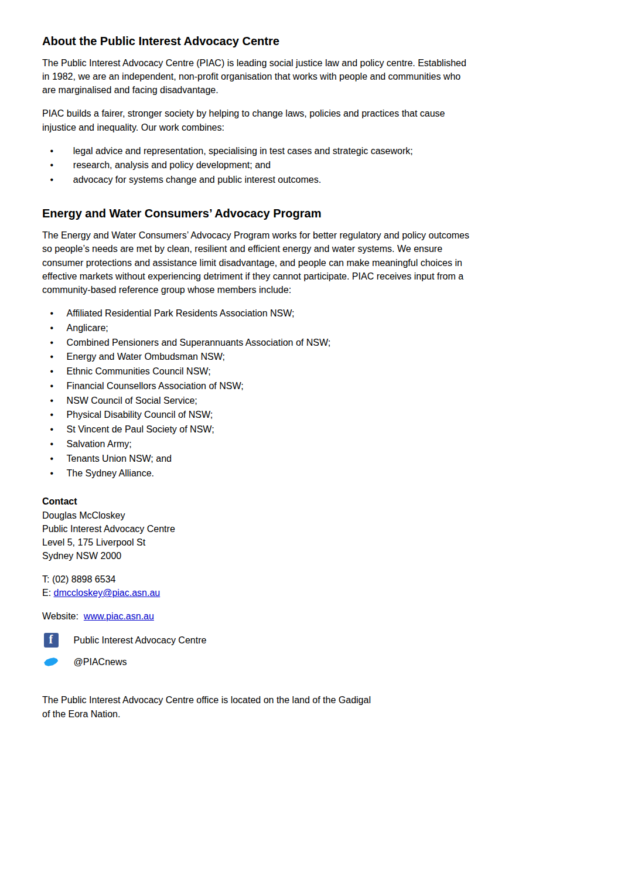About the Public Interest Advocacy Centre
The Public Interest Advocacy Centre (PIAC) is leading social justice law and policy centre. Established in 1982, we are an independent, non-profit organisation that works with people and communities who are marginalised and facing disadvantage.
PIAC builds a fairer, stronger society by helping to change laws, policies and practices that cause injustice and inequality. Our work combines:
legal advice and representation, specialising in test cases and strategic casework;
research, analysis and policy development; and
advocacy for systems change and public interest outcomes.
Energy and Water Consumers’ Advocacy Program
The Energy and Water Consumers’ Advocacy Program works for better regulatory and policy outcomes so people’s needs are met by clean, resilient and efficient energy and water systems. We ensure consumer protections and assistance limit disadvantage, and people can make meaningful choices in effective markets without experiencing detriment if they cannot participate. PIAC receives input from a community-based reference group whose members include:
Affiliated Residential Park Residents Association NSW;
Anglicare;
Combined Pensioners and Superannuants Association of NSW;
Energy and Water Ombudsman NSW;
Ethnic Communities Council NSW;
Financial Counsellors Association of NSW;
NSW Council of Social Service;
Physical Disability Council of NSW;
St Vincent de Paul Society of NSW;
Salvation Army;
Tenants Union NSW; and
The Sydney Alliance.
Contact
Douglas McCloskey
Public Interest Advocacy Centre
Level 5, 175 Liverpool St
Sydney NSW 2000
T: (02) 8898 6534
E: dmccloskey@piac.asn.au
Website: www.piac.asn.au
Public Interest Advocacy Centre
@PIACnews
The Public Interest Advocacy Centre office is located on the land of the Gadigal
of the Eora Nation.